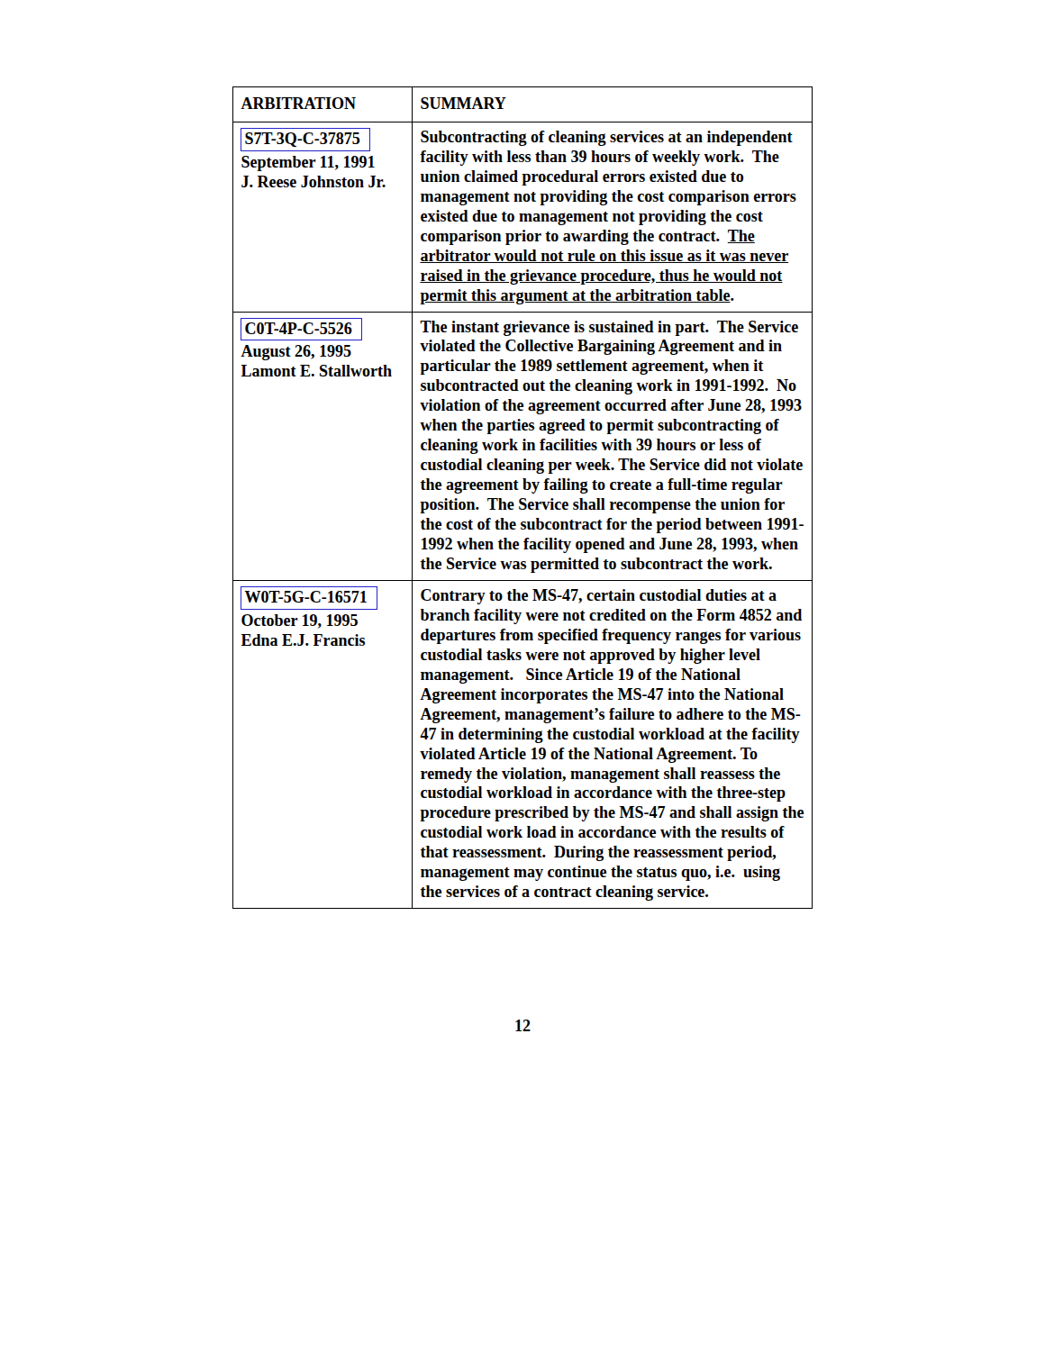| ARBITRATION | SUMMARY |
| S7T-3Q-C-37875 September 11, 1991 J. Reese Johnston Jr. | Subcontracting of cleaning services at an independent facility with less than 39 hours of weekly work. The union claimed procedural errors existed due to management not providing the cost comparison errors existed due to management not providing the cost comparison prior to awarding the contract. The arbitrator would not rule on this issue as it was never raised in the grievance procedure, thus he would not permit this argument at the arbitration table . |
| C0T-4P-C-5526 August 26, 1995 Lamont E. Stallworth | The instant grievance is sustained in part. The Service violated the Collective Bargaining Agreement and in particular the 1989 settlement agreement, when it subcontracted out the cleaning work in 1991-1992. No violation of the agreement occurred after June 28, 1993 when the parties agreed to permit subcontracting of cleaning work in facilities with 39 hours or less of custodial cleaning per week. The Service did not violate the agreement by failing to create a full-time regular position. The Service shall recompense the union for the cost of the subcontract for the period between 1991-1992 when the facility opened and June 28, 1993, when the Service was permitted to subcontract the work. |
| W0T-5G-C-16571 October 19, 1995 Edna E.J. Francis | Contrary to the MS-47, certain custodial duties at a branch facility were not credited on the Form 4852 and departures from specified frequency ranges for various custodial tasks were not approved by higher level management. Since Article 19 of the National Agreement incorporates the MS-47 into the National Agreement, management’s failure to adhere to the MS-47 in determining the custodial workload at the facility violated Article 19 of the National Agreement. To remedy the violation, management shall reassess the custodial workload in accordance with the three-step procedure prescribed by the MS-47 and shall assign the custodial work load in accordance with the results of that reassessment. During the reassessment period, management may continue the status quo, i.e. using the services of a contract cleaning service. |
12